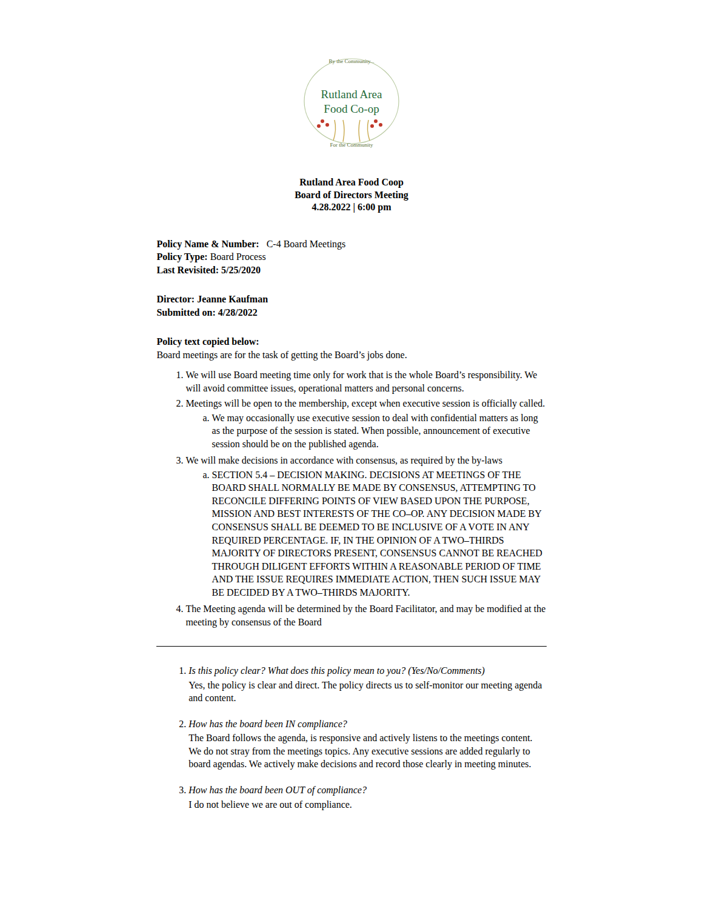Rutland Area Food Coop
Board of Directors Meeting
4.28.2022 | 6:00 pm
Policy Name & Number: C-4 Board Meetings
Policy Type: Board Process
Last Revisited: 5/25/2020
Director: Jeanne Kaufman
Submitted on: 4/28/2022
Policy text copied below:
Board meetings are for the task of getting the Board’s jobs done.
We will use Board meeting time only for work that is the whole Board’s responsibility. We will avoid committee issues, operational matters and personal concerns.
Meetings will be open to the membership, except when executive session is officially called.
We may occasionally use executive session to deal with confidential matters as long as the purpose of the session is stated. When possible, announcement of executive session should be on the published agenda.
We will make decisions in accordance with consensus, as required by the by-laws
Section 5.4 – Decision Making. Decisions at meetings of the Board shall normally be made by consensus, attempting to reconcile differing points of view based upon the purpose, mission and best interests of the Co–op. Any decision made by consensus shall be deemed to be inclusive of a vote in any required percentage. If, in the opinion of a two–thirds majority of directors present, consensus cannot be reached through diligent efforts within a reasonable period of time and the issue requires immediate action, then such issue may be decided by a two–thirds majority.
The Meeting agenda will be determined by the Board Facilitator, and may be modified at the meeting by consensus of the Board
Is this policy clear? What does this policy mean to you? (Yes/No/Comments)
Yes, the policy is clear and direct. The policy directs us to self-monitor our meeting agenda and content.
How has the board been IN compliance?
The Board follows the agenda, is responsive and actively listens to the meetings content. We do not stray from the meetings topics. Any executive sessions are added regularly to board agendas. We actively make decisions and record those clearly in meeting minutes.
How has the board been OUT of compliance?
I do not believe we are out of compliance.